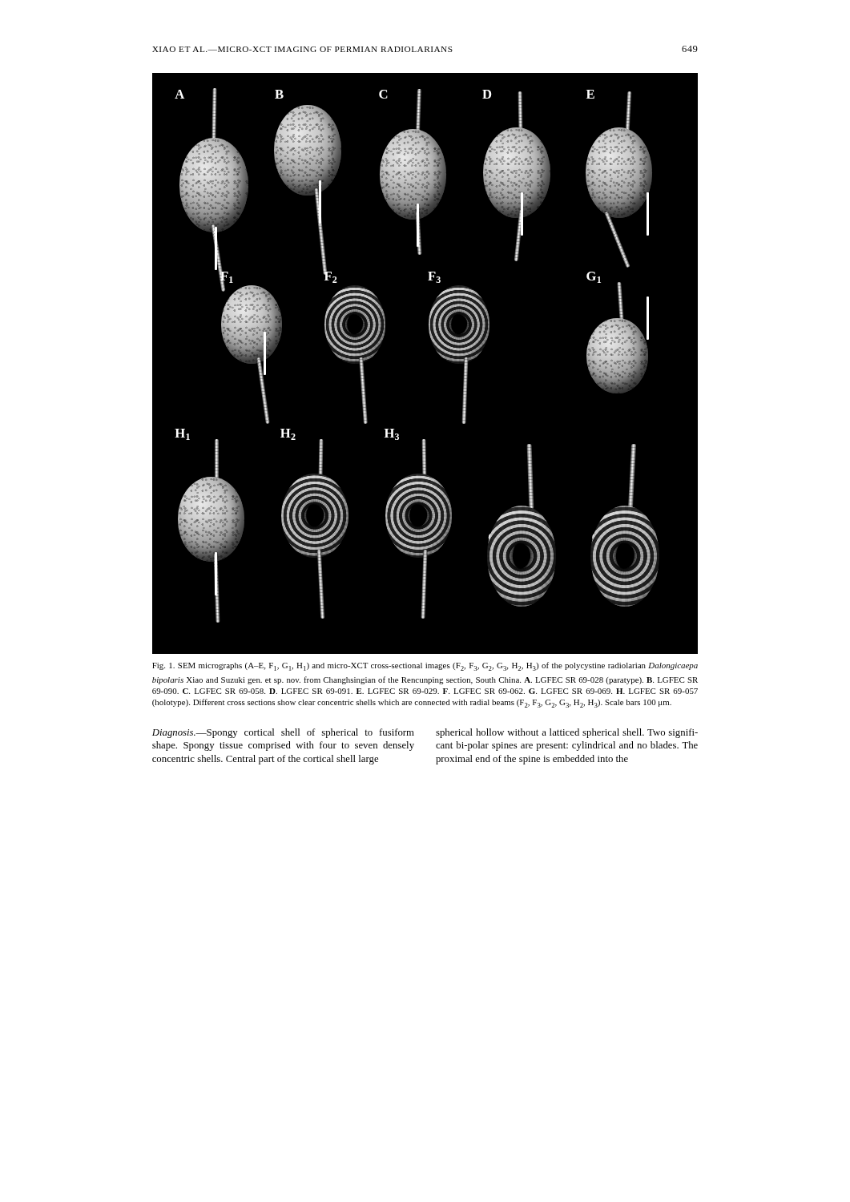Xiao et al.—Micro-XCT Imaging of Permian Radiolarians 649
A B C D E
F1 F2 F3 G1
H1 H2 H3 G2 G3
Fig. 1. SEM micrographs (A–E, F1, G1, H1) and micro-XCT cross-sectional images (F2, F3, G2, G3, H2, H3) of the polycystine radiolarian Dalongicaepa bipolaris Xiao and Suzuki gen. et sp. nov. from Changhsingian of the Rencunping section, South China. A. LGFEC SR 69-028 (paratype). B. LGFEC SR 69-090. C. LGFEC SR 69-058. D. LGFEC SR 69-091. E. LGFEC SR 69-029. F. LGFEC SR 69-062. G. LGFEC SR 69-069. H. LGFEC SR 69-057 (holotype). Different cross sections show clear concentric shells which are connected with radial beams (F2, F3, G2, G3, H2, H3). Scale bars 100 μm.
Diagnosis.—Spongy cortical shell of spherical to fusiform shape. Spongy tissue comprised with four to seven densely concentric shells. Central part of the cortical shell large
spherical hollow without a latticed spherical shell. Two significant bi-polar spines are present: cylindrical and no blades. The proximal end of the spine is embedded into the